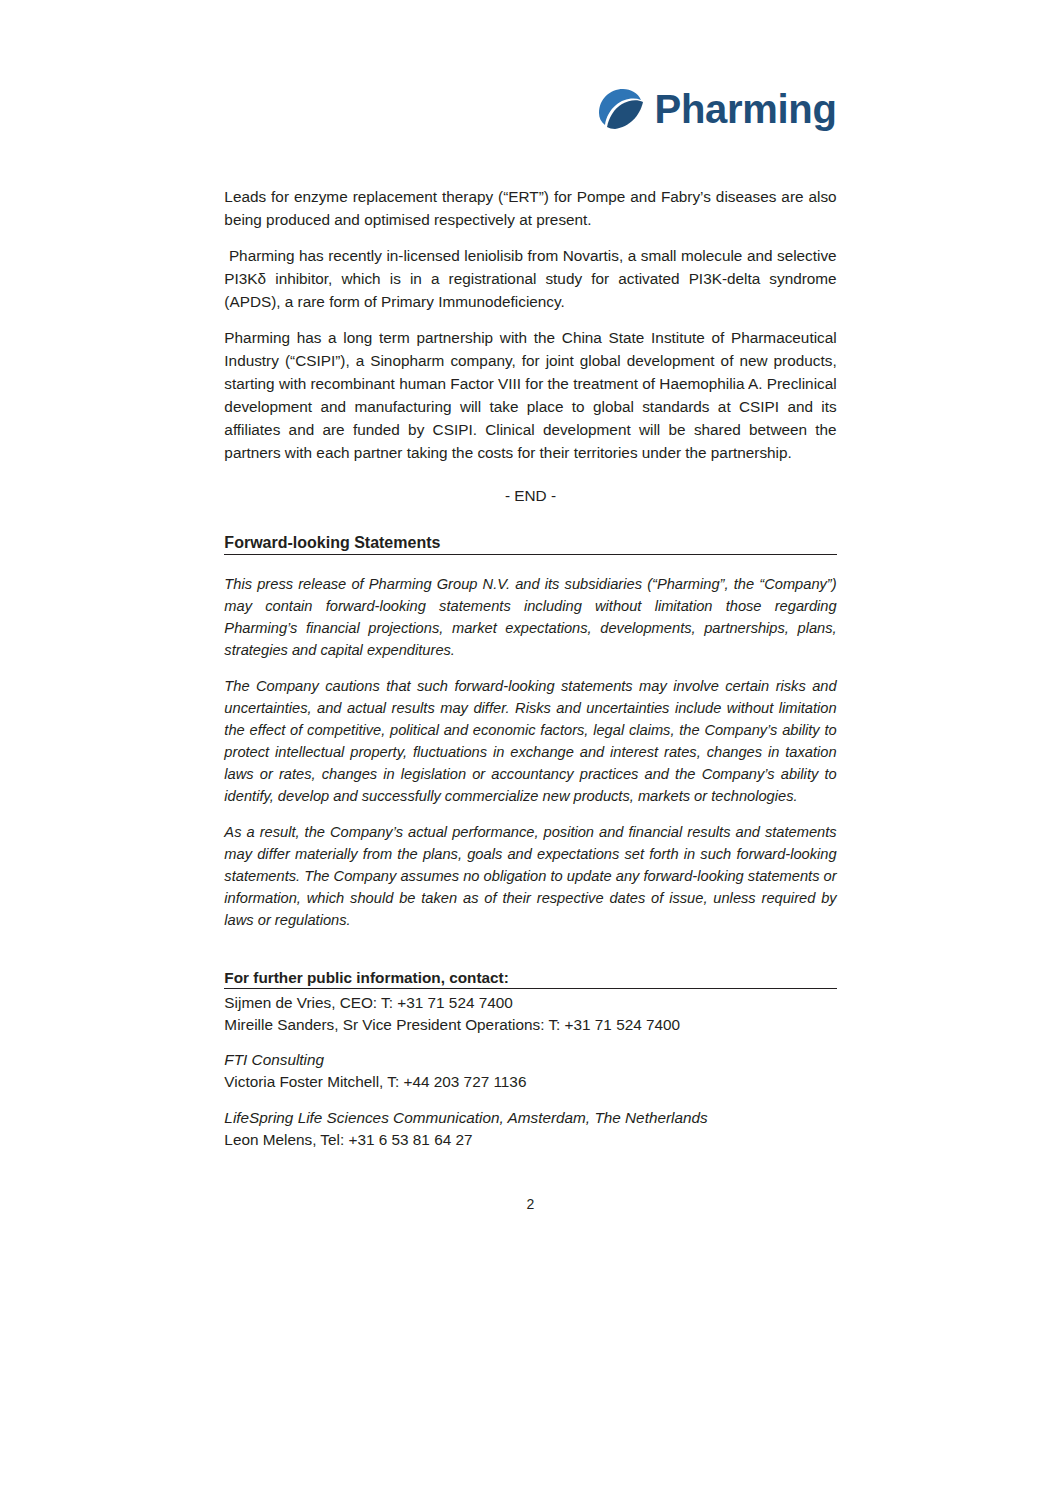Pharming
Leads for enzyme replacement therapy (“ERT”) for Pompe and Fabry’s diseases are also being produced and optimised respectively at present.
Pharming has recently in-licensed leniolisib from Novartis, a small molecule and selective PI3Kδ inhibitor, which is in a registrational study for activated PI3K-delta syndrome (APDS), a rare form of Primary Immunodeficiency.
Pharming has a long term partnership with the China State Institute of Pharmaceutical Industry (“CSIPI”), a Sinopharm company, for joint global development of new products, starting with recombinant human Factor VIII for the treatment of Haemophilia A. Preclinical development and manufacturing will take place to global standards at CSIPI and its affiliates and are funded by CSIPI. Clinical development will be shared between the partners with each partner taking the costs for their territories under the partnership.
- END -
Forward-looking Statements
This press release of Pharming Group N.V. and its subsidiaries (“Pharming”, the “Company”) may contain forward-looking statements including without limitation those regarding Pharming’s financial projections, market expectations, developments, partnerships, plans, strategies and capital expenditures.
The Company cautions that such forward-looking statements may involve certain risks and uncertainties, and actual results may differ. Risks and uncertainties include without limitation the effect of competitive, political and economic factors, legal claims, the Company’s ability to protect intellectual property, fluctuations in exchange and interest rates, changes in taxation laws or rates, changes in legislation or accountancy practices and the Company’s ability to identify, develop and successfully commercialize new products, markets or technologies.
As a result, the Company’s actual performance, position and financial results and statements may differ materially from the plans, goals and expectations set forth in such forward-looking statements. The Company assumes no obligation to update any forward-looking statements or information, which should be taken as of their respective dates of issue, unless required by laws or regulations.
For further public information, contact:
Sijmen de Vries, CEO: T: +31 71 524 7400
Mireille Sanders, Sr Vice President Operations: T: +31 71 524 7400
FTI Consulting
Victoria Foster Mitchell, T: +44 203 727 1136
LifeSpring Life Sciences Communication, Amsterdam, The Netherlands
Leon Melens, Tel: +31 6 53 81 64 27
2